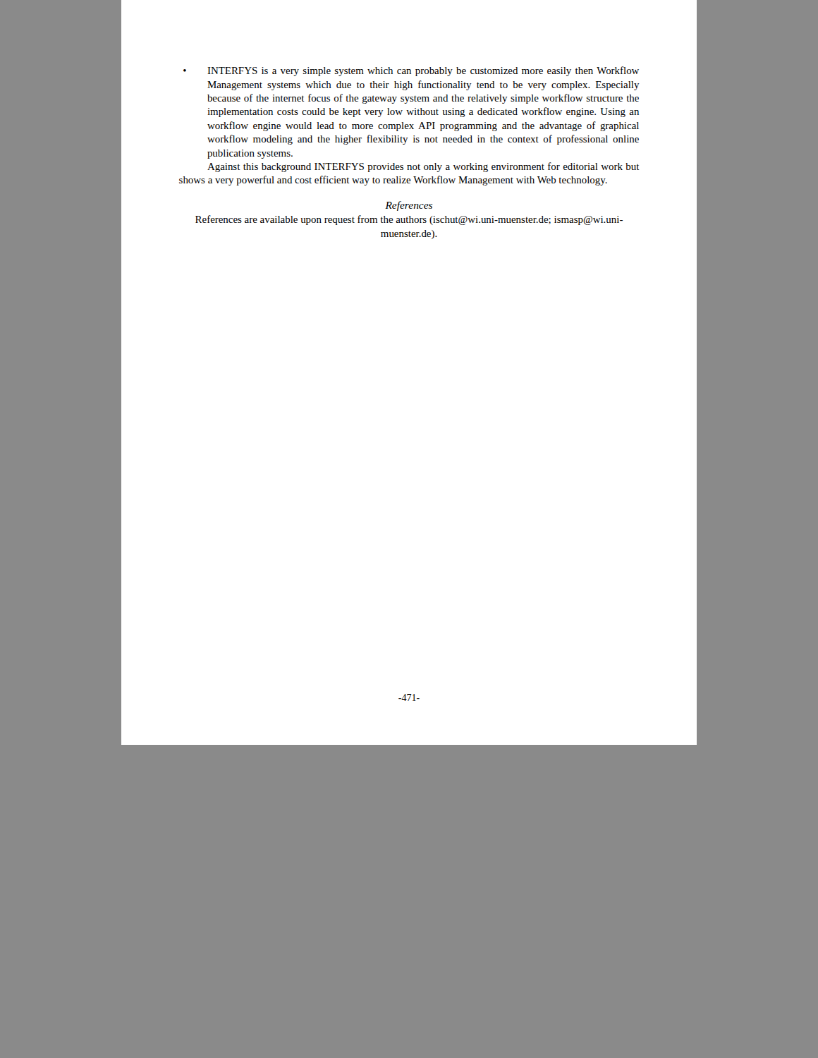INTERFYS is a very simple system which can probably be customized more easily then Workflow Management systems which due to their high functionality tend to be very complex. Especially because of the internet focus of the gateway system and the relatively simple workflow structure the implementation costs could be kept very low without using a dedicated workflow engine. Using an workflow engine would lead to more complex API programming and the advantage of graphical workflow modeling and the higher flexibility is not needed in the context of professional online publication systems.
Against this background INTERFYS provides not only a working environment for editorial work but shows a very powerful and cost efficient way to realize Workflow Management with Web technology.
References
References are available upon request from the authors (ischut@wi.uni-muenster.de; ismasp@wi.uni-muenster.de).
-471-